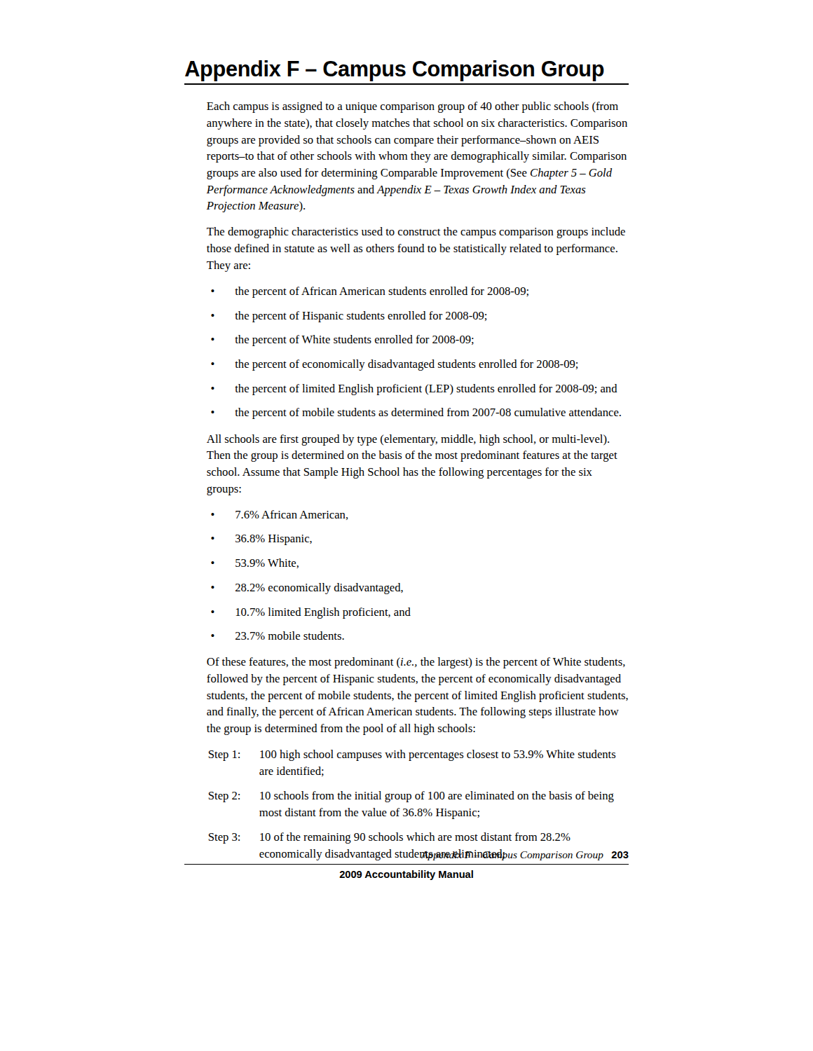Appendix F – Campus Comparison Group
Each campus is assigned to a unique comparison group of 40 other public schools (from anywhere in the state), that closely matches that school on six characteristics. Comparison groups are provided so that schools can compare their performance–shown on AEIS reports–to that of other schools with whom they are demographically similar. Comparison groups are also used for determining Comparable Improvement (See Chapter 5 – Gold Performance Acknowledgments and Appendix E – Texas Growth Index and Texas Projection Measure).
The demographic characteristics used to construct the campus comparison groups include those defined in statute as well as others found to be statistically related to performance. They are:
the percent of African American students enrolled for 2008-09;
the percent of Hispanic students enrolled for 2008-09;
the percent of White students enrolled for 2008-09;
the percent of economically disadvantaged students enrolled for 2008-09;
the percent of limited English proficient (LEP) students enrolled for 2008-09; and
the percent of mobile students as determined from 2007-08 cumulative attendance.
All schools are first grouped by type (elementary, middle, high school, or multi-level). Then the group is determined on the basis of the most predominant features at the target school. Assume that Sample High School has the following percentages for the six groups:
7.6% African American,
36.8% Hispanic,
53.9% White,
28.2% economically disadvantaged,
10.7% limited English proficient, and
23.7% mobile students.
Of these features, the most predominant (i.e., the largest) is the percent of White students, followed by the percent of Hispanic students, the percent of economically disadvantaged students, the percent of mobile students, the percent of limited English proficient students, and finally, the percent of African American students. The following steps illustrate how the group is determined from the pool of all high schools:
Step 1:
100 high school campuses with percentages closest to 53.9% White students are identified;
Step 2:
10 schools from the initial group of 100 are eliminated on the basis of being most distant from the value of 36.8% Hispanic;
Step 3:
10 of the remaining 90 schools which are most distant from 28.2% economically disadvantaged students are eliminated;
Appendix F – Campus Comparison Group 203
2009 Accountability Manual